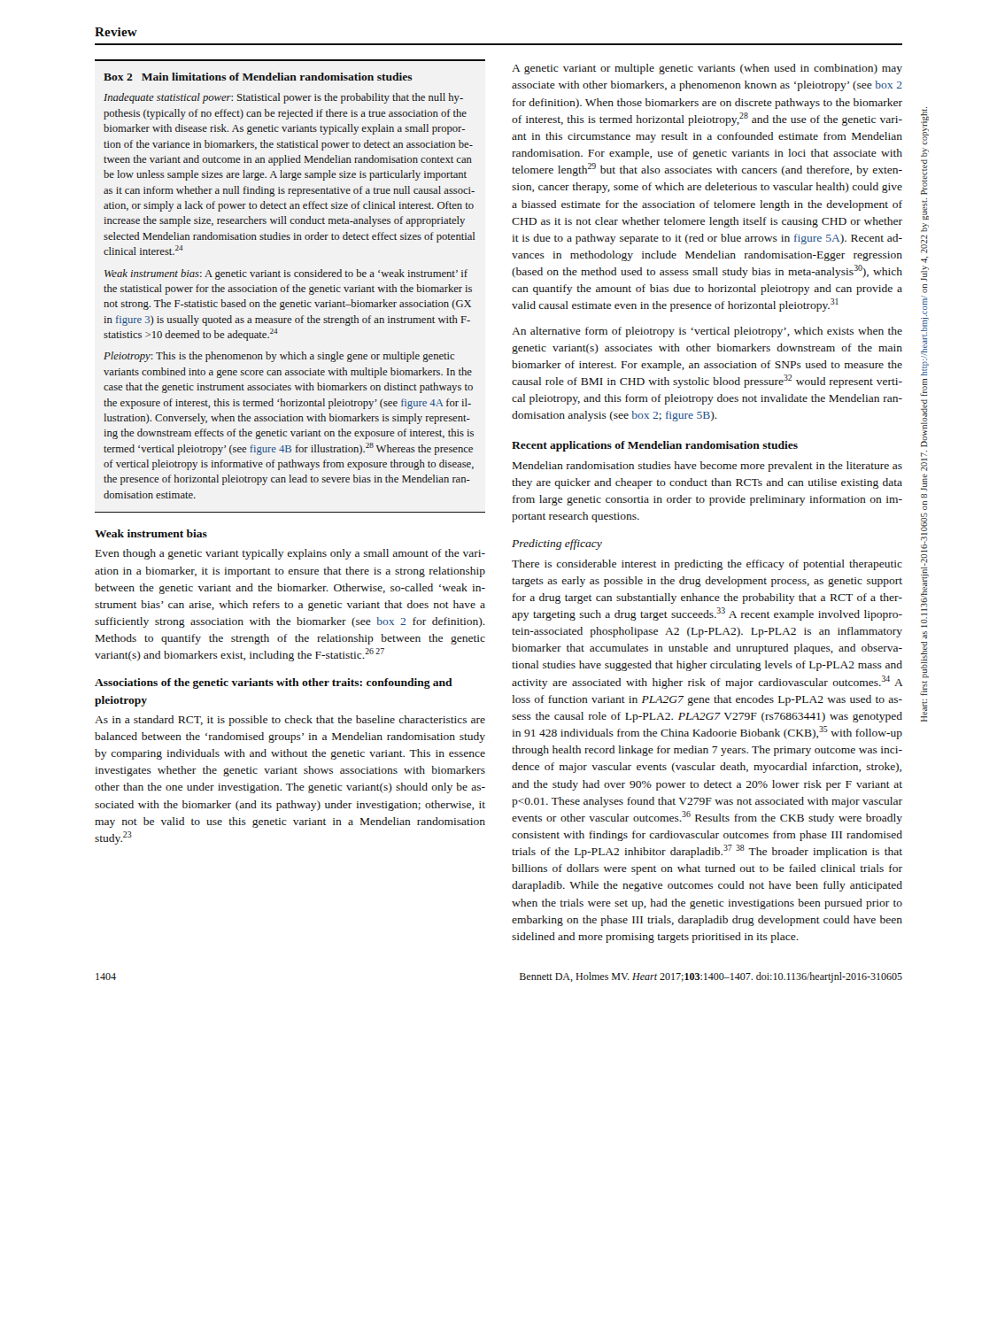Heart: first published as 10.1136/heartjnl-2016-310605 on 8 June 2017. Downloaded from http://heart.bmj.com/ on July 4, 2022 by guest. Protected by copyright.
Review
Box 2 Main limitations of Mendelian randomisation studies
Inadequate statistical power: Statistical power is the probability that the null hypothesis (typically of no effect) can be rejected if there is a true association of the biomarker with disease risk. As genetic variants typically explain a small proportion of the variance in biomarkers, the statistical power to detect an association between the variant and outcome in an applied Mendelian randomisation context can be low unless sample sizes are large. A large sample size is particularly important as it can inform whether a null finding is representative of a true null causal association, or simply a lack of power to detect an effect size of clinical interest. Often to increase the sample size, researchers will conduct meta-analyses of appropriately selected Mendelian randomisation studies in order to detect effect sizes of potential clinical interest.24
Weak instrument bias: A genetic variant is considered to be a ‘weak instrument’ if the statistical power for the association of the genetic variant with the biomarker is not strong. The F-statistic based on the genetic variant–biomarker association (GX in figure 3) is usually quoted as a measure of the strength of an instrument with F-statistics >10 deemed to be adequate.24
Pleiotropy: This is the phenomenon by which a single gene or multiple genetic variants combined into a gene score can associate with multiple biomarkers. In the case that the genetic instrument associates with biomarkers on distinct pathways to the exposure of interest, this is termed ‘horizontal pleiotropy’ (see figure 4A for illustration). Conversely, when the association with biomarkers is simply representing the downstream effects of the genetic variant on the exposure of interest, this is termed ‘vertical pleiotropy’ (see figure 4B for illustration).28 Whereas the presence of vertical pleiotropy is informative of pathways from exposure through to disease, the presence of horizontal pleiotropy can lead to severe bias in the Mendelian randomisation estimate.
Weak instrument bias
Even though a genetic variant typically explains only a small amount of the variation in a biomarker, it is important to ensure that there is a strong relationship between the genetic variant and the biomarker. Otherwise, so-called ‘weak instrument bias’ can arise, which refers to a genetic variant that does not have a sufficiently strong association with the biomarker (see box 2 for definition). Methods to quantify the strength of the relationship between the genetic variant(s) and biomarkers exist, including the F-statistic.26 27
Associations of the genetic variants with other traits: confounding and pleiotropy
As in a standard RCT, it is possible to check that the baseline characteristics are balanced between the ‘randomised groups’ in a Mendelian randomisation study by comparing individuals with and without the genetic variant. This in essence investigates whether the genetic variant shows associations with biomarkers other than the one under investigation. The genetic variant(s) should only be associated with the biomarker (and its pathway) under investigation; otherwise, it may not be valid to use this genetic variant in a Mendelian randomisation study.23
A genetic variant or multiple genetic variants (when used in combination) may associate with other biomarkers, a phenomenon known as ‘pleiotropy’ (see box 2 for definition). When those biomarkers are on discrete pathways to the biomarker of interest, this is termed horizontal pleiotropy,28 and the use of the genetic variant in this circumstance may result in a confounded estimate from Mendelian randomisation. For example, use of genetic variants in loci that associate with telomere length29 but that also associates with cancers (and therefore, by extension, cancer therapy, some of which are deleterious to vascular health) could give a biassed estimate for the association of telomere length in the development of CHD as it is not clear whether telomere length itself is causing CHD or whether it is due to a pathway separate to it (red or blue arrows in figure 5A). Recent advances in methodology include Mendelian randomisation-Egger regression (based on the method used to assess small study bias in meta-analysis30), which can quantify the amount of bias due to horizontal pleiotropy and can provide a valid causal estimate even in the presence of horizontal pleiotropy.31
An alternative form of pleiotropy is ‘vertical pleiotropy’, which exists when the genetic variant(s) associates with other biomarkers downstream of the main biomarker of interest. For example, an association of SNPs used to measure the causal role of BMI in CHD with systolic blood pressure32 would represent vertical pleiotropy, and this form of pleiotropy does not invalidate the Mendelian randomisation analysis (see box 2; figure 5B).
Recent applications of Mendelian randomisation studies
Mendelian randomisation studies have become more prevalent in the literature as they are quicker and cheaper to conduct than RCTs and can utilise existing data from large genetic consortia in order to provide preliminary information on important research questions.
Predicting efficacy
There is considerable interest in predicting the efficacy of potential therapeutic targets as early as possible in the drug development process, as genetic support for a drug target can substantially enhance the probability that a RCT of a therapy targeting such a drug target succeeds.33 A recent example involved lipoprotein-associated phospholipase A2 (Lp-PLA2). Lp-PLA2 is an inflammatory biomarker that accumulates in unstable and unruptured plaques, and observational studies have suggested that higher circulating levels of Lp-PLA2 mass and activity are associated with higher risk of major cardiovascular outcomes.34 A loss of function variant in PLA2G7 gene that encodes Lp-PLA2 was used to assess the causal role of Lp-PLA2. PLA2G7 V279F (rs76863441) was genotyped in 91 428 individuals from the China Kadoorie Biobank (CKB),35 with follow-up through health record linkage for median 7 years. The primary outcome was incidence of major vascular events (vascular death, myocardial infarction, stroke), and the study had over 90% power to detect a 20% lower risk per F variant at p<0.01. These analyses found that V279F was not associated with major vascular events or other vascular outcomes.36 Results from the CKB study were broadly consistent with findings for cardiovascular outcomes from phase III randomised trials of the Lp-PLA2 inhibitor darapladib.37 38 The broader implication is that billions of dollars were spent on what turned out to be failed clinical trials for darapladib. While the negative outcomes could not have been fully anticipated when the trials were set up, had the genetic investigations been pursued prior to embarking on the phase III trials, darapladib drug development could have been sidelined and more promising targets prioritised in its place.
1404
Bennett DA, Holmes MV. Heart 2017;103:1400–1407. doi:10.1136/heartjnl-2016-310605